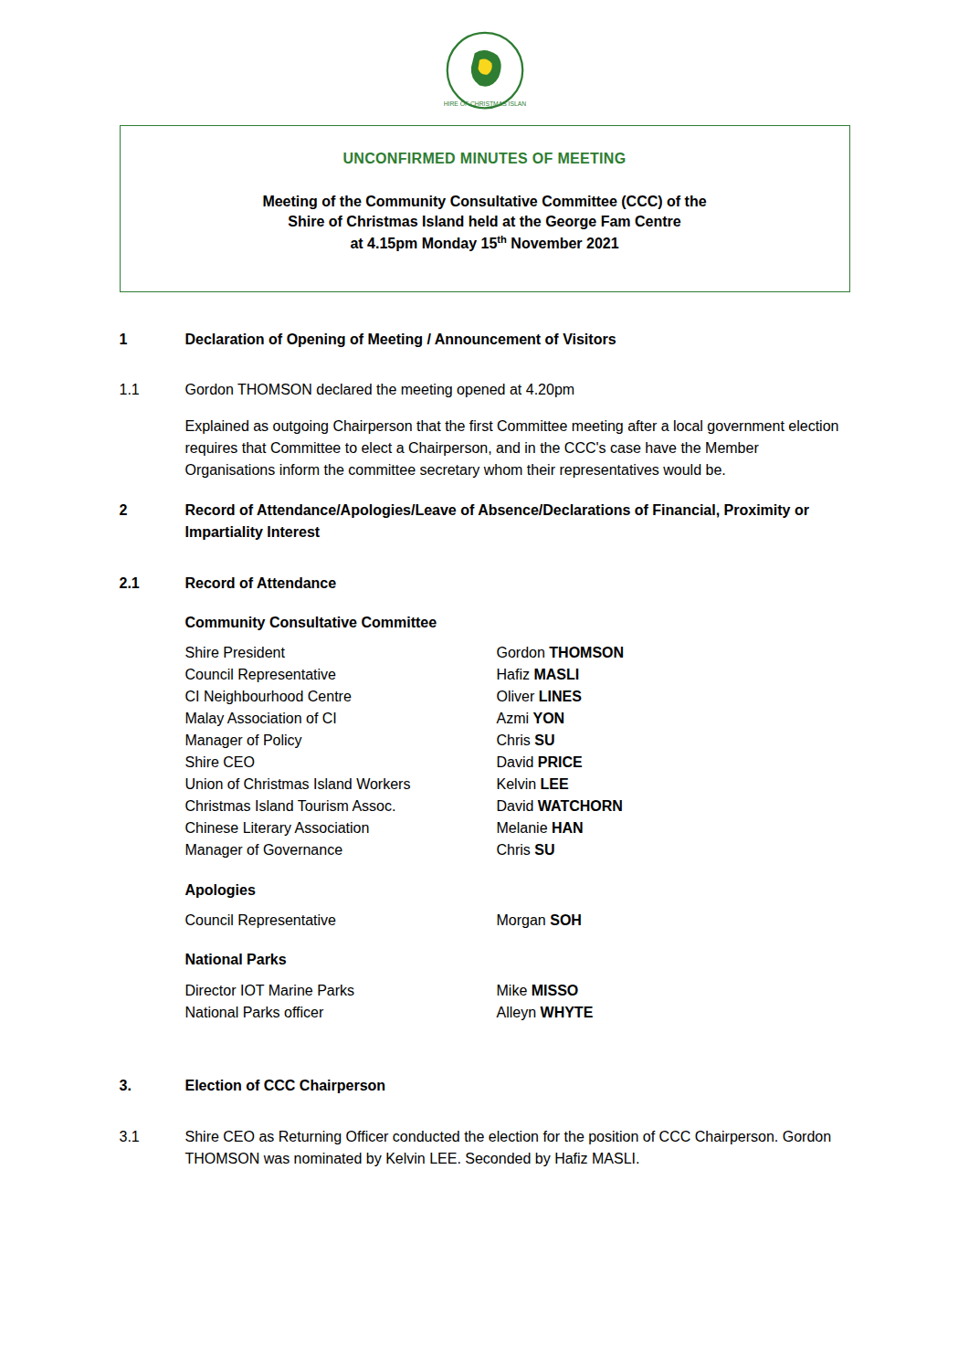UNCONFIRMED MINUTES OF MEETING
Meeting of the Community Consultative Committee (CCC) of the
Shire of Christmas Island held at the George Fam Centre
at 4.15pm Monday 15th November 2021
1
Declaration of Opening of Meeting / Announcement of Visitors
1.1
Gordon THOMSON declared the meeting opened at 4.20pm
Explained as outgoing Chairperson that the first Committee meeting after a local government election requires that Committee to elect a Chairperson, and in the CCC's case have the Member Organisations inform the committee secretary whom their representatives would be.
2
Record of Attendance/Apologies/Leave of Absence/Declarations of Financial, Proximity or Impartiality Interest
2.1
Record of Attendance
Community Consultative Committee
| Shire President | Gordon THOMSON |
| Council Representative | Hafiz MASLI |
| CI Neighbourhood Centre | Oliver LINES |
| Malay Association of CI | Azmi YON |
| Manager of Policy | Chris SU |
| Shire CEO | David PRICE |
| Union of Christmas Island Workers | Kelvin LEE |
| Christmas Island Tourism Assoc. | David WATCHORN |
| Chinese Literary Association | Melanie HAN |
| Manager of Governance | Chris SU |
Apologies
| Council Representative | Morgan SOH |
National Parks
| Director IOT Marine Parks | Mike MISSO |
| National Parks officer | Alleyn WHYTE |
3.
Election of CCC Chairperson
3.1
Shire CEO as Returning Officer conducted the election for the position of CCC Chairperson. Gordon THOMSON was nominated by Kelvin LEE. Seconded by Hafiz MASLI.